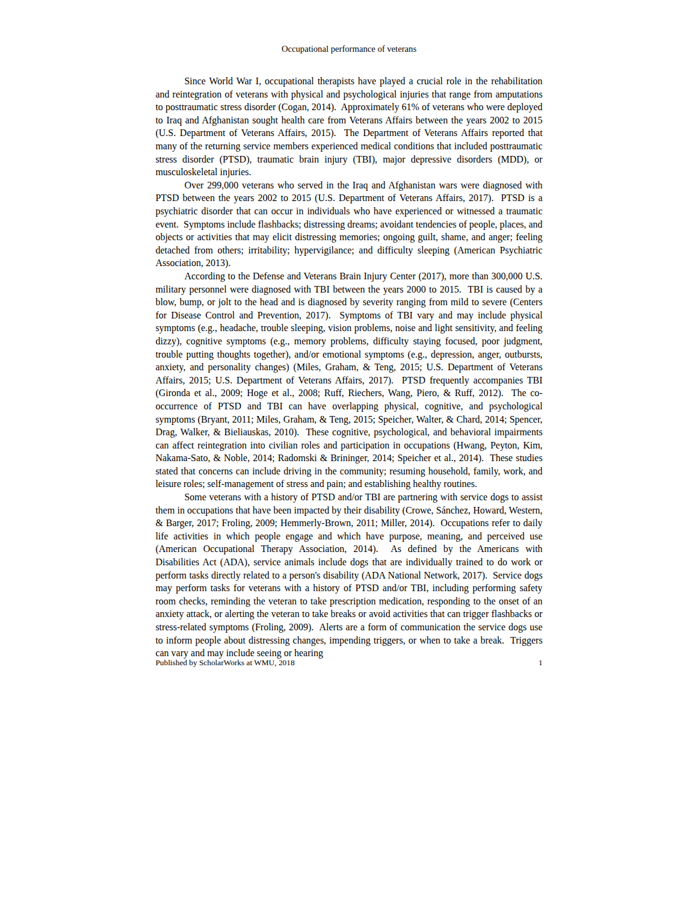Occupational performance of veterans
Since World War I, occupational therapists have played a crucial role in the rehabilitation and reintegration of veterans with physical and psychological injuries that range from amputations to posttraumatic stress disorder (Cogan, 2014). Approximately 61% of veterans who were deployed to Iraq and Afghanistan sought health care from Veterans Affairs between the years 2002 to 2015 (U.S. Department of Veterans Affairs, 2015). The Department of Veterans Affairs reported that many of the returning service members experienced medical conditions that included posttraumatic stress disorder (PTSD), traumatic brain injury (TBI), major depressive disorders (MDD), or musculoskeletal injuries.
Over 299,000 veterans who served in the Iraq and Afghanistan wars were diagnosed with PTSD between the years 2002 to 2015 (U.S. Department of Veterans Affairs, 2017). PTSD is a psychiatric disorder that can occur in individuals who have experienced or witnessed a traumatic event. Symptoms include flashbacks; distressing dreams; avoidant tendencies of people, places, and objects or activities that may elicit distressing memories; ongoing guilt, shame, and anger; feeling detached from others; irritability; hypervigilance; and difficulty sleeping (American Psychiatric Association, 2013).
According to the Defense and Veterans Brain Injury Center (2017), more than 300,000 U.S. military personnel were diagnosed with TBI between the years 2000 to 2015. TBI is caused by a blow, bump, or jolt to the head and is diagnosed by severity ranging from mild to severe (Centers for Disease Control and Prevention, 2017). Symptoms of TBI vary and may include physical symptoms (e.g., headache, trouble sleeping, vision problems, noise and light sensitivity, and feeling dizzy), cognitive symptoms (e.g., memory problems, difficulty staying focused, poor judgment, trouble putting thoughts together), and/or emotional symptoms (e.g., depression, anger, outbursts, anxiety, and personality changes) (Miles, Graham, & Teng, 2015; U.S. Department of Veterans Affairs, 2015; U.S. Department of Veterans Affairs, 2017). PTSD frequently accompanies TBI (Gironda et al., 2009; Hoge et al., 2008; Ruff, Riechers, Wang, Piero, & Ruff, 2012). The co-occurrence of PTSD and TBI can have overlapping physical, cognitive, and psychological symptoms (Bryant, 2011; Miles, Graham, & Teng, 2015; Speicher, Walter, & Chard, 2014; Spencer, Drag, Walker, & Bieliauskas, 2010). These cognitive, psychological, and behavioral impairments can affect reintegration into civilian roles and participation in occupations (Hwang, Peyton, Kim, Nakama-Sato, & Noble, 2014; Radomski & Brininger, 2014; Speicher et al., 2014). These studies stated that concerns can include driving in the community; resuming household, family, work, and leisure roles; self-management of stress and pain; and establishing healthy routines.
Some veterans with a history of PTSD and/or TBI are partnering with service dogs to assist them in occupations that have been impacted by their disability (Crowe, Sánchez, Howard, Western, & Barger, 2017; Froling, 2009; Hemmerly-Brown, 2011; Miller, 2014). Occupations refer to daily life activities in which people engage and which have purpose, meaning, and perceived use (American Occupational Therapy Association, 2014). As defined by the Americans with Disabilities Act (ADA), service animals include dogs that are individually trained to do work or perform tasks directly related to a person's disability (ADA National Network, 2017). Service dogs may perform tasks for veterans with a history of PTSD and/or TBI, including performing safety room checks, reminding the veteran to take prescription medication, responding to the onset of an anxiety attack, or alerting the veteran to take breaks or avoid activities that can trigger flashbacks or stress-related symptoms (Froling, 2009). Alerts are a form of communication the service dogs use to inform people about distressing changes, impending triggers, or when to take a break. Triggers can vary and may include seeing or hearing
Published by ScholarWorks at WMU, 2018 1